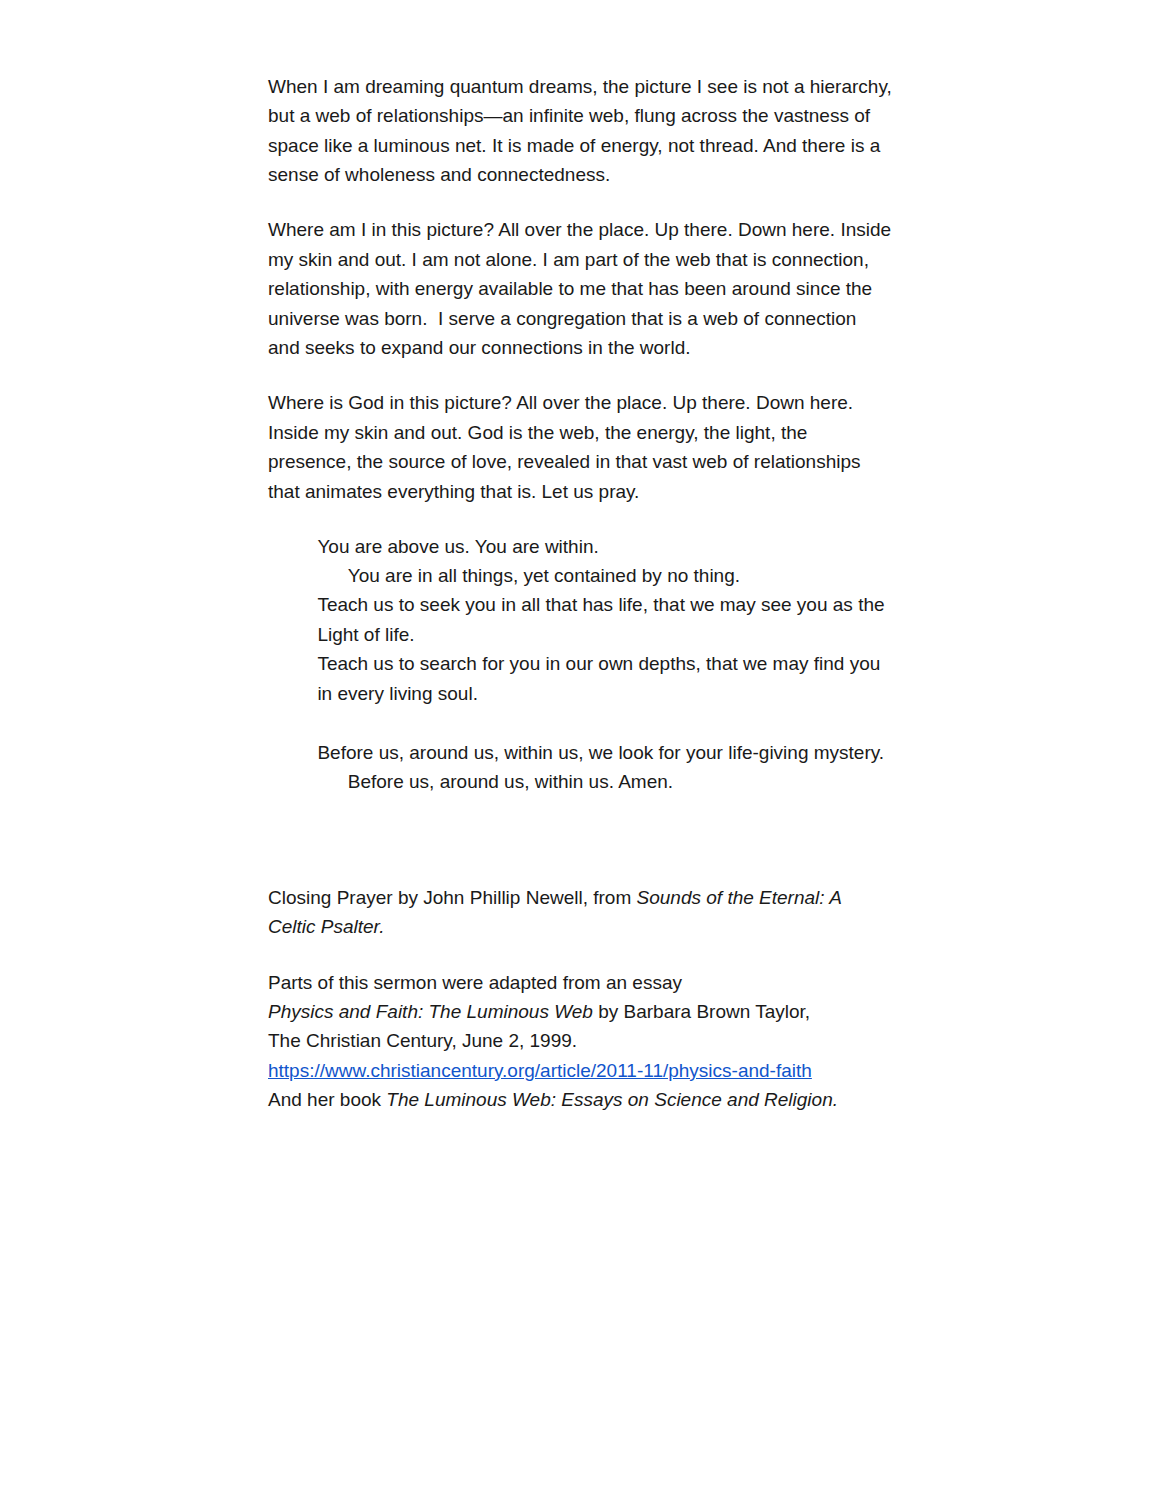When I am dreaming quantum dreams, the picture I see is not a hierarchy, but a web of relationships—an infinite web, flung across the vastness of space like a luminous net. It is made of energy, not thread. And there is a sense of wholeness and connectedness.
Where am I in this picture? All over the place. Up there. Down here. Inside my skin and out. I am not alone. I am part of the web that is connection, relationship, with energy available to me that has been around since the universe was born. I serve a congregation that is a web of connection and seeks to expand our connections in the world.
Where is God in this picture? All over the place. Up there. Down here. Inside my skin and out. God is the web, the energy, the light, the presence, the source of love, revealed in that vast web of relationships that animates everything that is. Let us pray.
You are above us. You are within.
You are in all things, yet contained by no thing.
Teach us to seek you in all that has life, that we may see you as the Light of life.
Teach us to search for you in our own depths, that we may find you in every living soul.
Before us, around us, within us, we look for your life-giving mystery.
Before us, around us, within us. Amen.
Closing Prayer by John Phillip Newell, from Sounds of the Eternal: A Celtic Psalter.
Parts of this sermon were adapted from an essay
Physics and Faith: The Luminous Web by Barbara Brown Taylor,
The Christian Century, June 2, 1999.
https://www.christiancentury.org/article/2011-11/physics-and-faith
And her book The Luminous Web: Essays on Science and Religion.